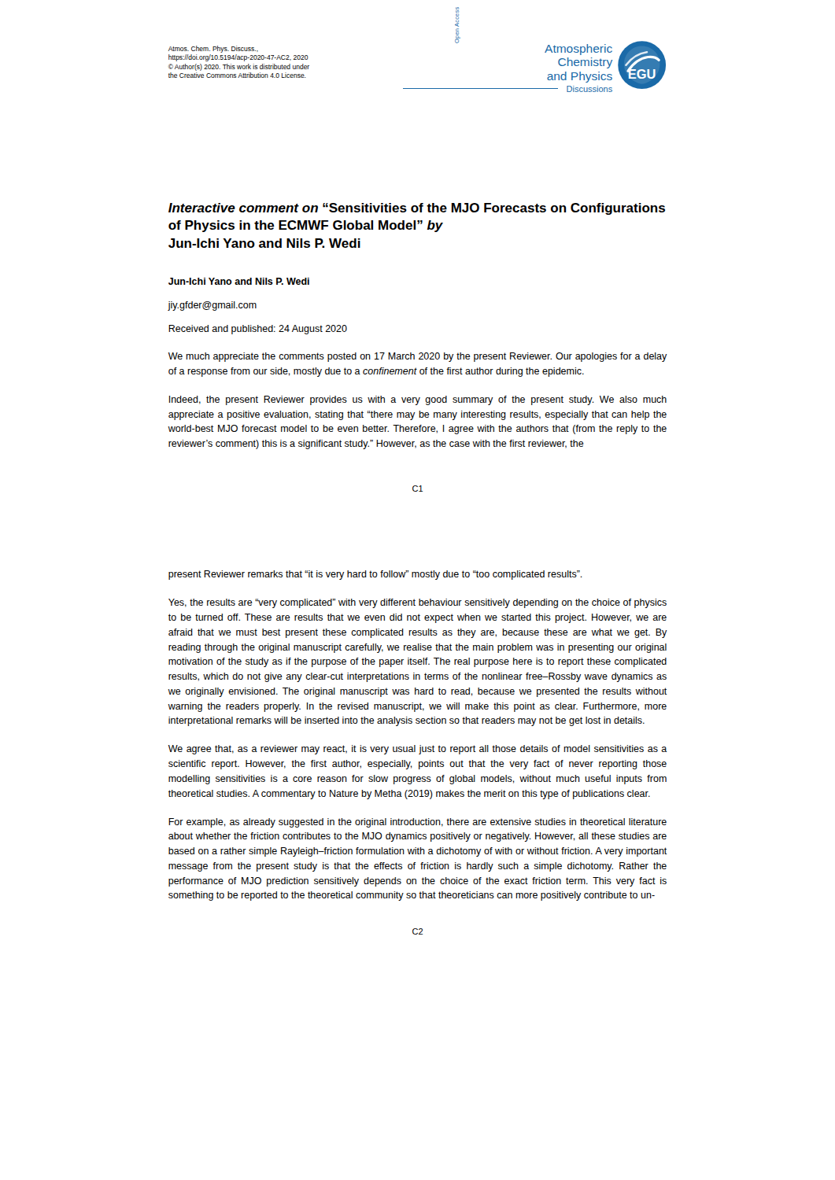Atmos. Chem. Phys. Discuss.,
https://doi.org/10.5194/acp-2020-47-AC2, 2020
© Author(s) 2020. This work is distributed under
the Creative Commons Attribution 4.0 License.
Atmospheric
Chemistry
and Physics
Discussions
Open Access
EGU
Interactive comment on “Sensitivities of the MJO Forecasts on Configurations of Physics in the ECMWF Global Model” by
Jun-Ichi Yano and Nils P. Wedi
Jun-Ichi Yano and Nils P. Wedi
jiy.gfder@gmail.com
Received and published: 24 August 2020
We much appreciate the comments posted on 17 March 2020 by the present Reviewer. Our apologies for a delay of a response from our side, mostly due to a confinement of the first author during the epidemic.
Indeed, the present Reviewer provides us with a very good summary of the present study. We also much appreciate a positive evaluation, stating that “there may be many interesting results, especially that can help the world-best MJO forecast model to be even better. Therefore, I agree with the authors that (from the reply to the reviewer’s comment) this is a significant study.” However, as the case with the first reviewer, the
C1
present Reviewer remarks that “it is very hard to follow” mostly due to “too complicated results”.
Yes, the results are “very complicated” with very different behaviour sensitively depending on the choice of physics to be turned off. These are results that we even did not expect when we started this project. However, we are afraid that we must best present these complicated results as they are, because these are what we get. By reading through the original manuscript carefully, we realise that the main problem was in presenting our original motivation of the study as if the purpose of the paper itself. The real purpose here is to report these complicated results, which do not give any clear-cut interpretations in terms of the nonlinear free–Rossby wave dynamics as we originally envisioned. The original manuscript was hard to read, because we presented the results without warning the readers properly. In the revised manuscript, we will make this point as clear. Furthermore, more interpretational remarks will be inserted into the analysis section so that readers may not be get lost in details.
We agree that, as a reviewer may react, it is very usual just to report all those details of model sensitivities as a scientific report. However, the first author, especially, points out that the very fact of never reporting those modelling sensitivities is a core reason for slow progress of global models, without much useful inputs from theoretical studies. A commentary to Nature by Metha (2019) makes the merit on this type of publications clear.
For example, as already suggested in the original introduction, there are extensive studies in theoretical literature about whether the friction contributes to the MJO dynamics positively or negatively. However, all these studies are based on a rather simple Rayleigh–friction formulation with a dichotomy of with or without friction. A very important message from the present study is that the effects of friction is hardly such a simple dichotomy. Rather the performance of MJO prediction sensitively depends on the choice of the exact friction term. This very fact is something to be reported to the theoretical community so that theoreticians can more positively contribute to un-
C2